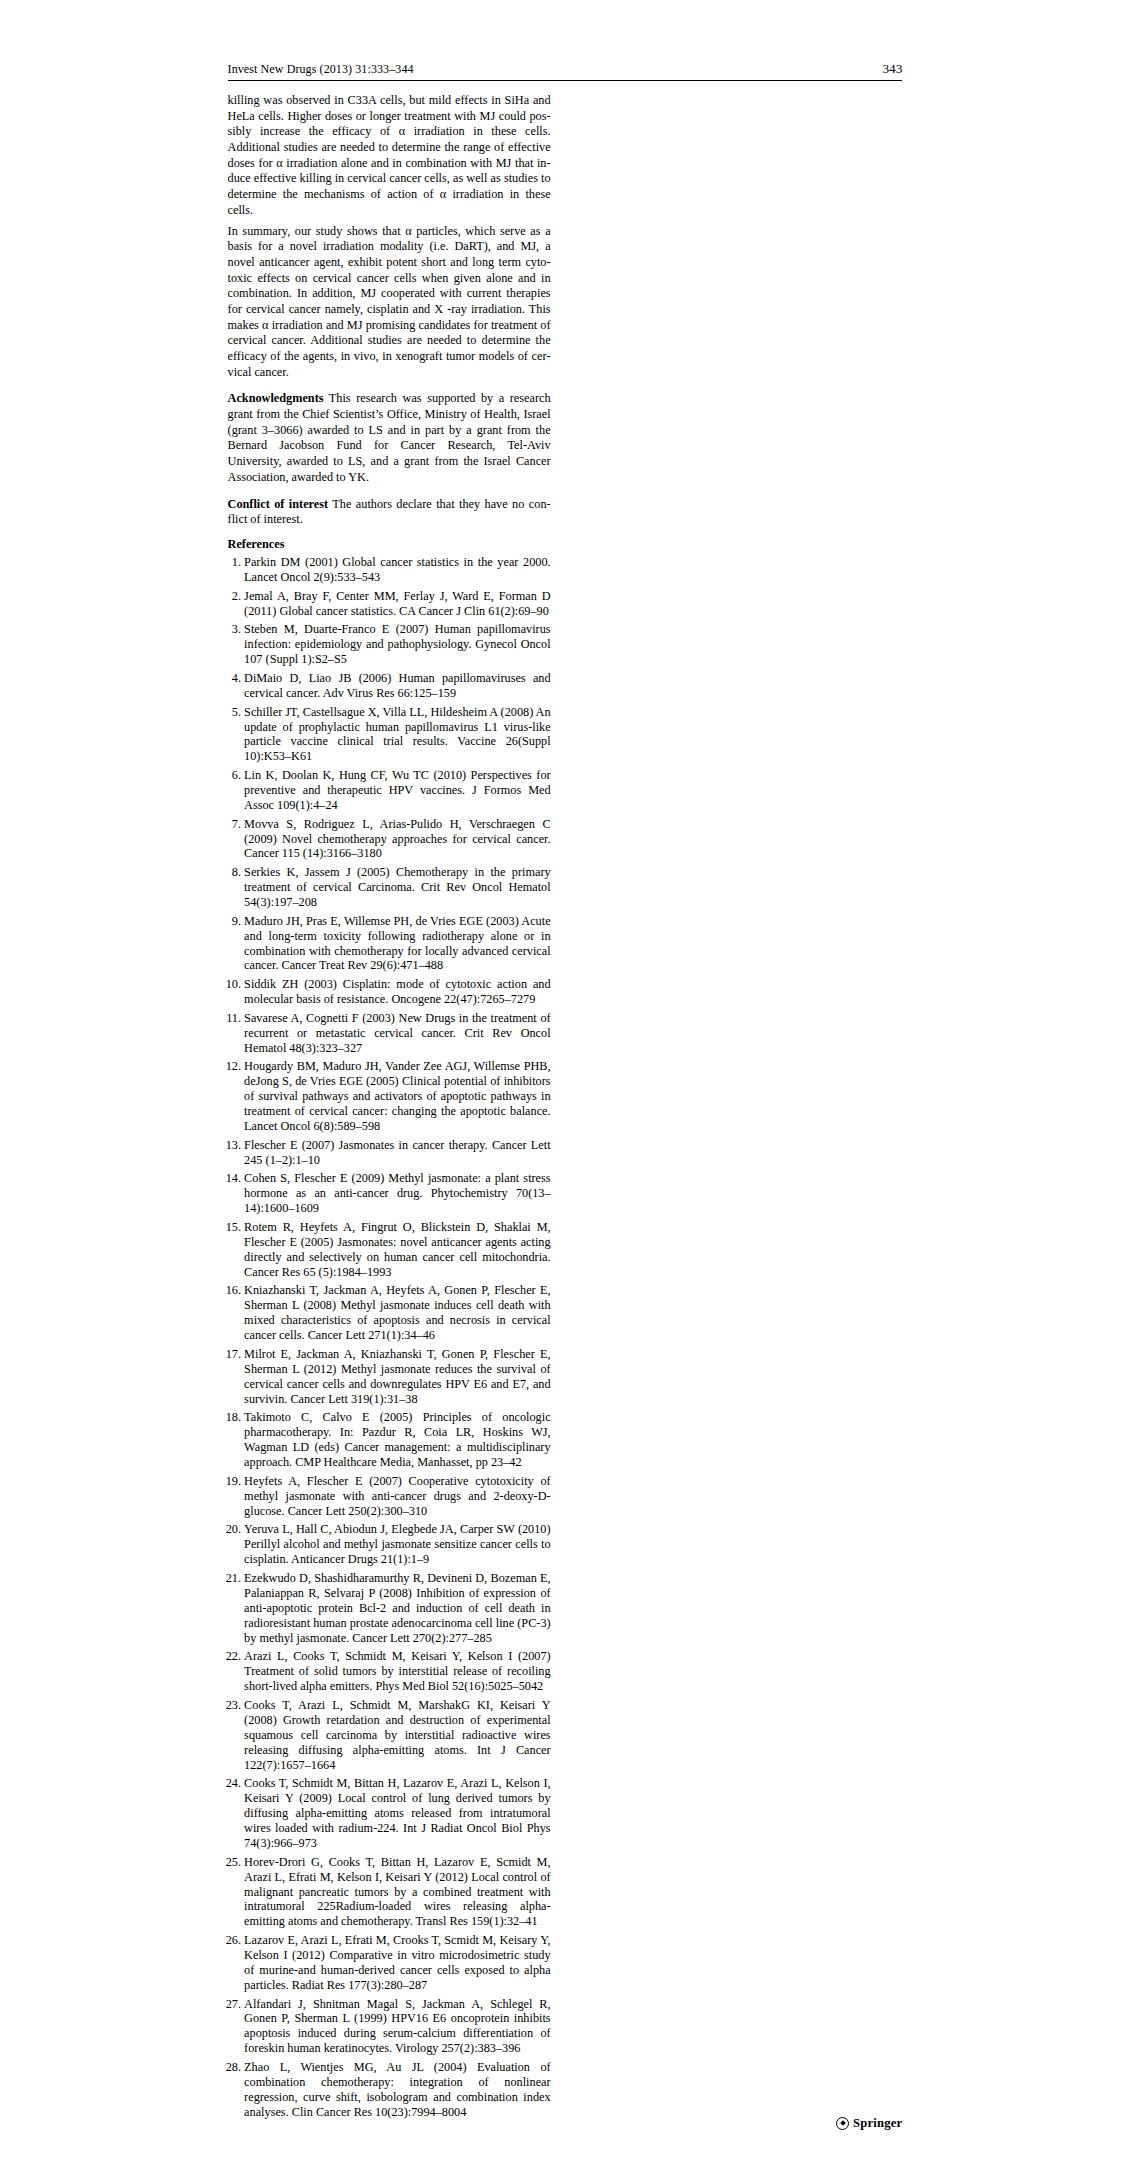Invest New Drugs (2013) 31:333–344 343
killing was observed in C33A cells, but mild effects in SiHa and HeLa cells. Higher doses or longer treatment with MJ could possibly increase the efficacy of α irradiation in these cells. Additional studies are needed to determine the range of effective doses for α irradiation alone and in combination with MJ that induce effective killing in cervical cancer cells, as well as studies to determine the mechanisms of action of α irradiation in these cells.
In summary, our study shows that α particles, which serve as a basis for a novel irradiation modality (i.e. DaRT), and MJ, a novel anticancer agent, exhibit potent short and long term cytotoxic effects on cervical cancer cells when given alone and in combination. In addition, MJ cooperated with current therapies for cervical cancer namely, cisplatin and X -ray irradiation. This makes α irradiation and MJ promising candidates for treatment of cervical cancer. Additional studies are needed to determine the efficacy of the agents, in vivo, in xenograft tumor models of cervical cancer.
Acknowledgments This research was supported by a research grant from the Chief Scientist’s Office, Ministry of Health, Israel (grant 3–3066) awarded to LS and in part by a grant from the Bernard Jacobson Fund for Cancer Research, Tel-Aviv University, awarded to LS, and a grant from the Israel Cancer Association, awarded to YK.
Conflict of interest The authors declare that they have no conflict of interest.
References
Parkin DM (2001) Global cancer statistics in the year 2000. Lancet Oncol 2(9):533–543
Jemal A, Bray F, Center MM, Ferlay J, Ward E, Forman D (2011) Global cancer statistics. CA Cancer J Clin 61(2):69–90
Steben M, Duarte-Franco E (2007) Human papillomavirus infection: epidemiology and pathophysiology. Gynecol Oncol 107 (Suppl 1):S2–S5
DiMaio D, Liao JB (2006) Human papillomaviruses and cervical cancer. Adv Virus Res 66:125–159
Schiller JT, Castellsague X, Villa LL, Hildesheim A (2008) An update of prophylactic human papillomavirus L1 virus-like particle vaccine clinical trial results. Vaccine 26(Suppl 10):K53–K61
Lin K, Doolan K, Hung CF, Wu TC (2010) Perspectives for preventive and therapeutic HPV vaccines. J Formos Med Assoc 109(1):4–24
Movva S, Rodriguez L, Arias-Pulido H, Verschraegen C (2009) Novel chemotherapy approaches for cervical cancer. Cancer 115 (14):3166–3180
Serkies K, Jassem J (2005) Chemotherapy in the primary treatment of cervical Carcinoma. Crit Rev Oncol Hematol 54(3):197–208
Maduro JH, Pras E, Willemse PH, de Vries EGE (2003) Acute and long-term toxicity following radiotherapy alone or in combination with chemotherapy for locally advanced cervical cancer. Cancer Treat Rev 29(6):471–488
Siddik ZH (2003) Cisplatin: mode of cytotoxic action and molecular basis of resistance. Oncogene 22(47):7265–7279
Savarese A, Cognetti F (2003) New Drugs in the treatment of recurrent or metastatic cervical cancer. Crit Rev Oncol Hematol 48(3):323–327
Hougardy BM, Maduro JH, Vander Zee AGJ, Willemse PHB, deJong S, de Vries EGE (2005) Clinical potential of inhibitors of survival pathways and activators of apoptotic pathways in treatment of cervical cancer: changing the apoptotic balance. Lancet Oncol 6(8):589–598
Flescher E (2007) Jasmonates in cancer therapy. Cancer Lett 245 (1–2):1–10
Cohen S, Flescher E (2009) Methyl jasmonate: a plant stress hormone as an anti-cancer drug. Phytochemistry 70(13–14):1600–1609
Rotem R, Heyfets A, Fingrut O, Blickstein D, Shaklai M, Flescher E (2005) Jasmonates: novel anticancer agents acting directly and selectively on human cancer cell mitochondria. Cancer Res 65 (5):1984–1993
Kniazhanski T, Jackman A, Heyfets A, Gonen P, Flescher E, Sherman L (2008) Methyl jasmonate induces cell death with mixed characteristics of apoptosis and necrosis in cervical cancer cells. Cancer Lett 271(1):34–46
Milrot E, Jackman A, Kniazhanski T, Gonen P, Flescher E, Sherman L (2012) Methyl jasmonate reduces the survival of cervical cancer cells and downregulates HPV E6 and E7, and survivin. Cancer Lett 319(1):31–38
Takimoto C, Calvo E (2005) Principles of oncologic pharmacotherapy. In: Pazdur R, Coia LR, Hoskins WJ, Wagman LD (eds) Cancer management: a multidisciplinary approach. CMP Healthcare Media, Manhasset, pp 23–42
Heyfets A, Flescher E (2007) Cooperative cytotoxicity of methyl jasmonate with anti-cancer drugs and 2-deoxy-D-glucose. Cancer Lett 250(2):300–310
Yeruva L, Hall C, Abiodun J, Elegbede JA, Carper SW (2010) Perillyl alcohol and methyl jasmonate sensitize cancer cells to cisplatin. Anticancer Drugs 21(1):1–9
Ezekwudo D, Shashidharamurthy R, Devineni D, Bozeman E, Palaniappan R, Selvaraj P (2008) Inhibition of expression of anti-apoptotic protein Bcl-2 and induction of cell death in radioresistant human prostate adenocarcinoma cell line (PC-3) by methyl jasmonate. Cancer Lett 270(2):277–285
Arazi L, Cooks T, Schmidt M, Keisari Y, Kelson I (2007) Treatment of solid tumors by interstitial release of recoiling short-lived alpha emitters. Phys Med Biol 52(16):5025–5042
Cooks T, Arazi L, Schmidt M, MarshakG KI, Keisari Y (2008) Growth retardation and destruction of experimental squamous cell carcinoma by interstitial radioactive wires releasing diffusing alpha-emitting atoms. Int J Cancer 122(7):1657–1664
Cooks T, Schmidt M, Bittan H, Lazarov E, Arazi L, Kelson I, Keisari Y (2009) Local control of lung derived tumors by diffusing alpha-emitting atoms released from intratumoral wires loaded with radium-224. Int J Radiat Oncol Biol Phys 74(3):966–973
Horev-Drori G, Cooks T, Bittan H, Lazarov E, Scmidt M, Arazi L, Efrati M, Kelson I, Keisari Y (2012) Local control of malignant pancreatic tumors by a combined treatment with intratumoral 225Radium-loaded wires releasing alpha-emitting atoms and chemotherapy. Transl Res 159(1):32–41
Lazarov E, Arazi L, Efrati M, Crooks T, Scmidt M, Keisary Y, Kelson I (2012) Comparative in vitro microdosimetric study of murine-and human-derived cancer cells exposed to alpha particles. Radiat Res 177(3):280–287
Alfandari J, Shnitman Magal S, Jackman A, Schlegel R, Gonen P, Sherman L (1999) HPV16 E6 oncoprotein inhibits apoptosis induced during serum-calcium differentiation of foreskin human keratinocytes. Virology 257(2):383–396
Zhao L, Wientjes MG, Au JL (2004) Evaluation of combination chemotherapy: integration of nonlinear regression, curve shift, isobologram and combination index analyses. Clin Cancer Res 10(23):7994–8004
Springer